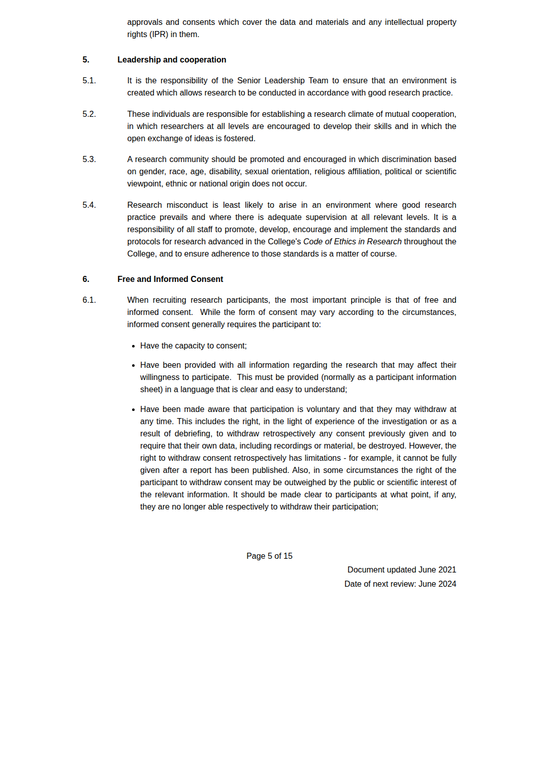approvals and consents which cover the data and materials and any intellectual property rights (IPR) in them.
5. Leadership and cooperation
5.1.
It is the responsibility of the Senior Leadership Team to ensure that an environment is created which allows research to be conducted in accordance with good research practice.
5.2.
These individuals are responsible for establishing a research climate of mutual cooperation, in which researchers at all levels are encouraged to develop their skills and in which the open exchange of ideas is fostered.
5.3.
A research community should be promoted and encouraged in which discrimination based on gender, race, age, disability, sexual orientation, religious affiliation, political or scientific viewpoint, ethnic or national origin does not occur.
5.4.
Research misconduct is least likely to arise in an environment where good research practice prevails and where there is adequate supervision at all relevant levels. It is a responsibility of all staff to promote, develop, encourage and implement the standards and protocols for research advanced in the College's Code of Ethics in Research throughout the College, and to ensure adherence to those standards is a matter of course.
6. Free and Informed Consent
6.1.
When recruiting research participants, the most important principle is that of free and informed consent. While the form of consent may vary according to the circumstances, informed consent generally requires the participant to:
Have the capacity to consent;
Have been provided with all information regarding the research that may affect their willingness to participate. This must be provided (normally as a participant information sheet) in a language that is clear and easy to understand;
Have been made aware that participation is voluntary and that they may withdraw at any time. This includes the right, in the light of experience of the investigation or as a result of debriefing, to withdraw retrospectively any consent previously given and to require that their own data, including recordings or material, be destroyed. However, the right to withdraw consent retrospectively has limitations - for example, it cannot be fully given after a report has been published. Also, in some circumstances the right of the participant to withdraw consent may be outweighed by the public or scientific interest of the relevant information. It should be made clear to participants at what point, if any, they are no longer able respectively to withdraw their participation;
Page 5 of 15
Document updated June 2021
Date of next review: June 2024